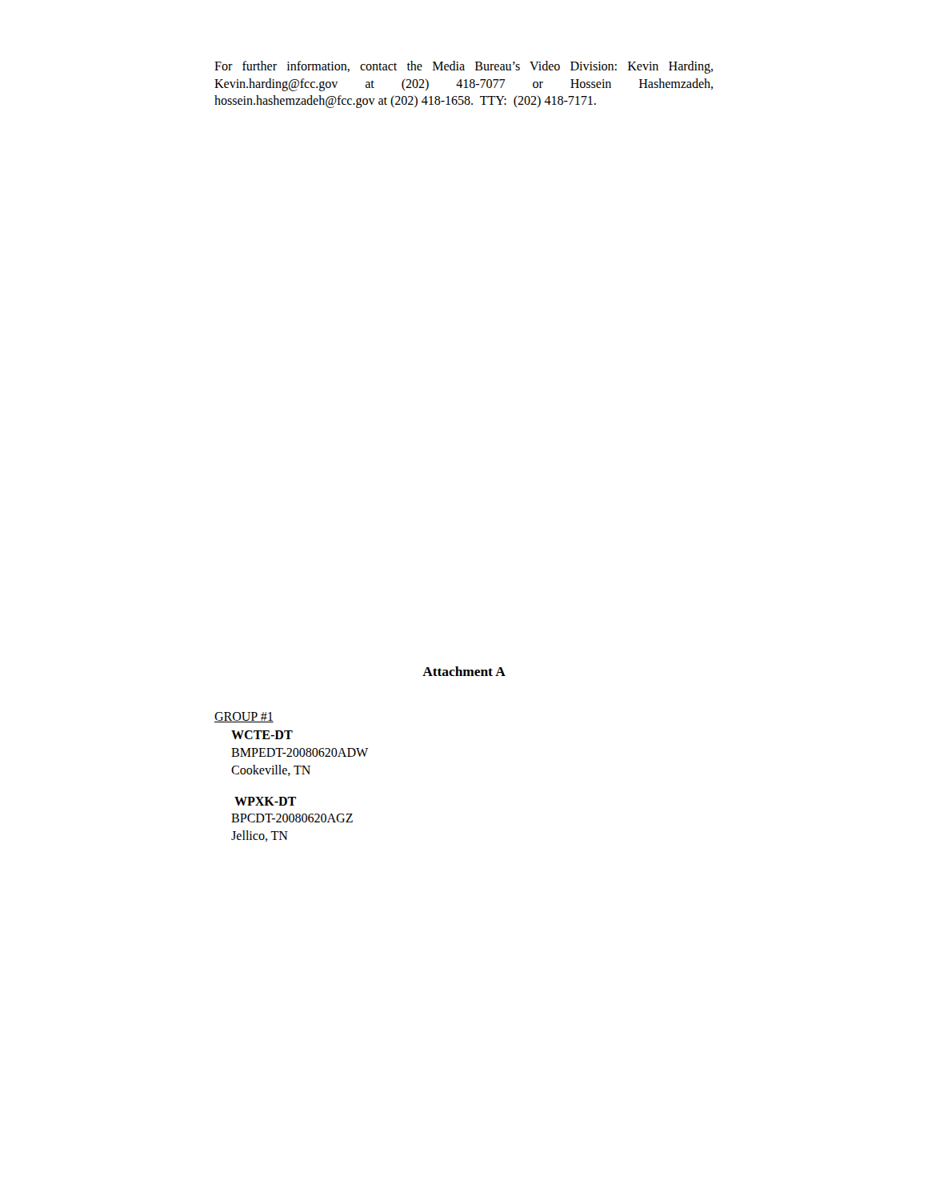For further information, contact the Media Bureau’s Video Division: Kevin Harding, Kevin.harding@fcc.gov at (202) 418-7077 or Hossein Hashemzadeh, hossein.hashemzadeh@fcc.gov at (202) 418-1658. TTY: (202) 418-7171.
Attachment A
GROUP #1
WCTE-DT
BMPEDT-20080620ADW
Cookeville, TN
WPXK-DT
BPCDT-20080620AGZ
Jellico, TN